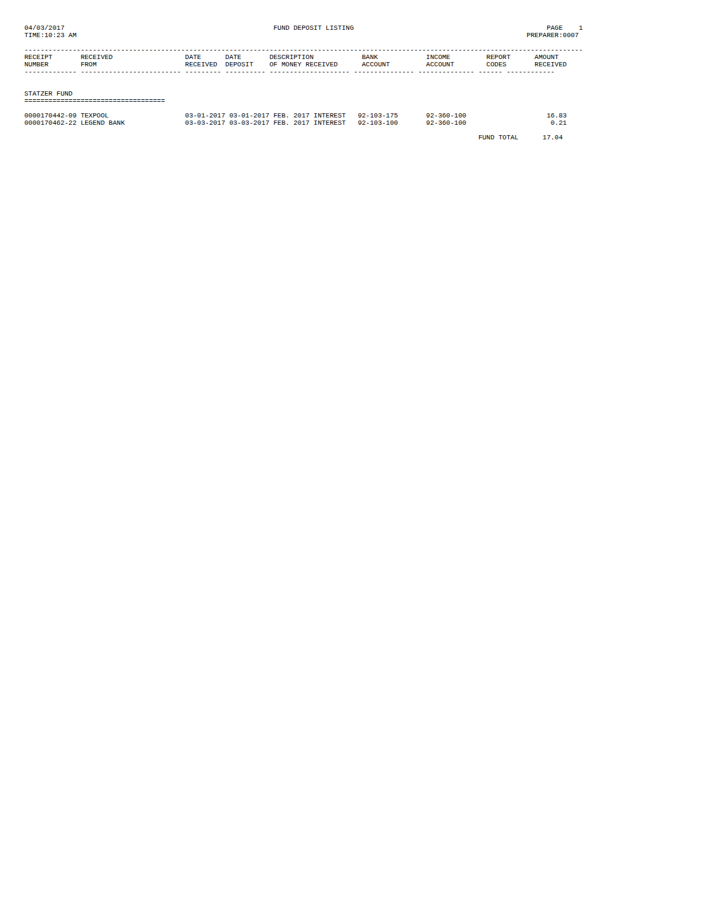04/03/2017                                                    FUND DEPOSIT LISTING                                                PAGE    1
TIME:10:23 AM                                                                                                                PREPARER:0007

-------------------------------------------------------------------------------------------------------------------------------------------
RECEIPT       RECEIVED                  DATE      DATE       DESCRIPTION            BANK            INCOME         REPORT      AMOUNT
NUMBER        FROM                      RECEIVED  DEPOSIT    OF MONEY RECEIVED      ACCOUNT         ACCOUNT        CODES       RECEIVED
------------- ------------------------- --------- ---------- -------------------- --------------- -------------- ------ ------------


STATZER FUND
===================================

0000170442-09 TEXPOOL                   03-01-2017 03-01-2017 FEB. 2017 INTEREST   92-103-175       92-360-100                    16.83
0000170462-22 LEGEND BANK               03-03-2017 03-03-2017 FEB. 2017 INTEREST   92-103-100       92-360-100                     0.21

                                                                                                                 FUND TOTAL      17.04